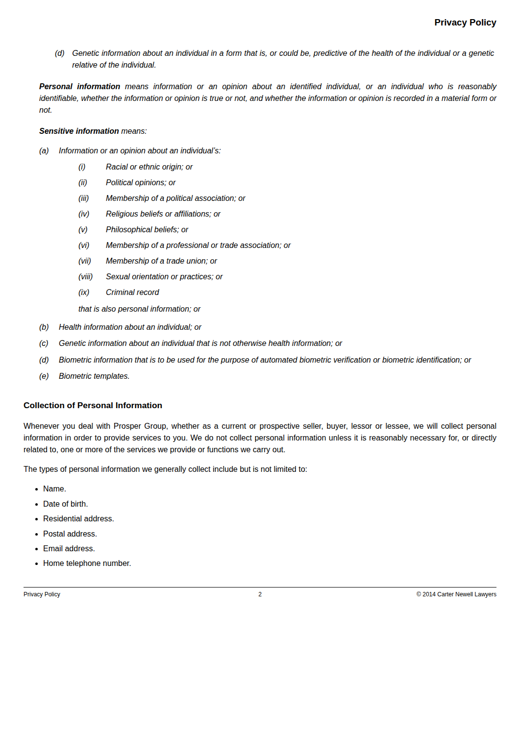Privacy Policy
(d) Genetic information about an individual in a form that is, or could be, predictive of the health of the individual or a genetic relative of the individual.
Personal information means information or an opinion about an identified individual, or an individual who is reasonably identifiable, whether the information or opinion is true or not, and whether the information or opinion is recorded in a material form or not.
Sensitive information means:
(a) Information or an opinion about an individual’s:
(i) Racial or ethnic origin; or
(ii) Political opinions; or
(iii) Membership of a political association; or
(iv) Religious beliefs or affiliations; or
(v) Philosophical beliefs; or
(vi) Membership of a professional or trade association; or
(vii) Membership of a trade union; or
(viii) Sexual orientation or practices; or
(ix) Criminal record
that is also personal information; or
(b) Health information about an individual; or
(c) Genetic information about an individual that is not otherwise health information; or
(d) Biometric information that is to be used for the purpose of automated biometric verification or biometric identification; or
(e) Biometric templates.
Collection of Personal Information
Whenever you deal with Prosper Group, whether as a current or prospective seller, buyer, lessor or lessee, we will collect personal information in order to provide services to you. We do not collect personal information unless it is reasonably necessary for, or directly related to, one or more of the services we provide or functions we carry out.
The types of personal information we generally collect include but is not limited to:
Name.
Date of birth.
Residential address.
Postal address.
Email address.
Home telephone number.
Privacy Policy
2
© 2014 Carter Newell Lawyers